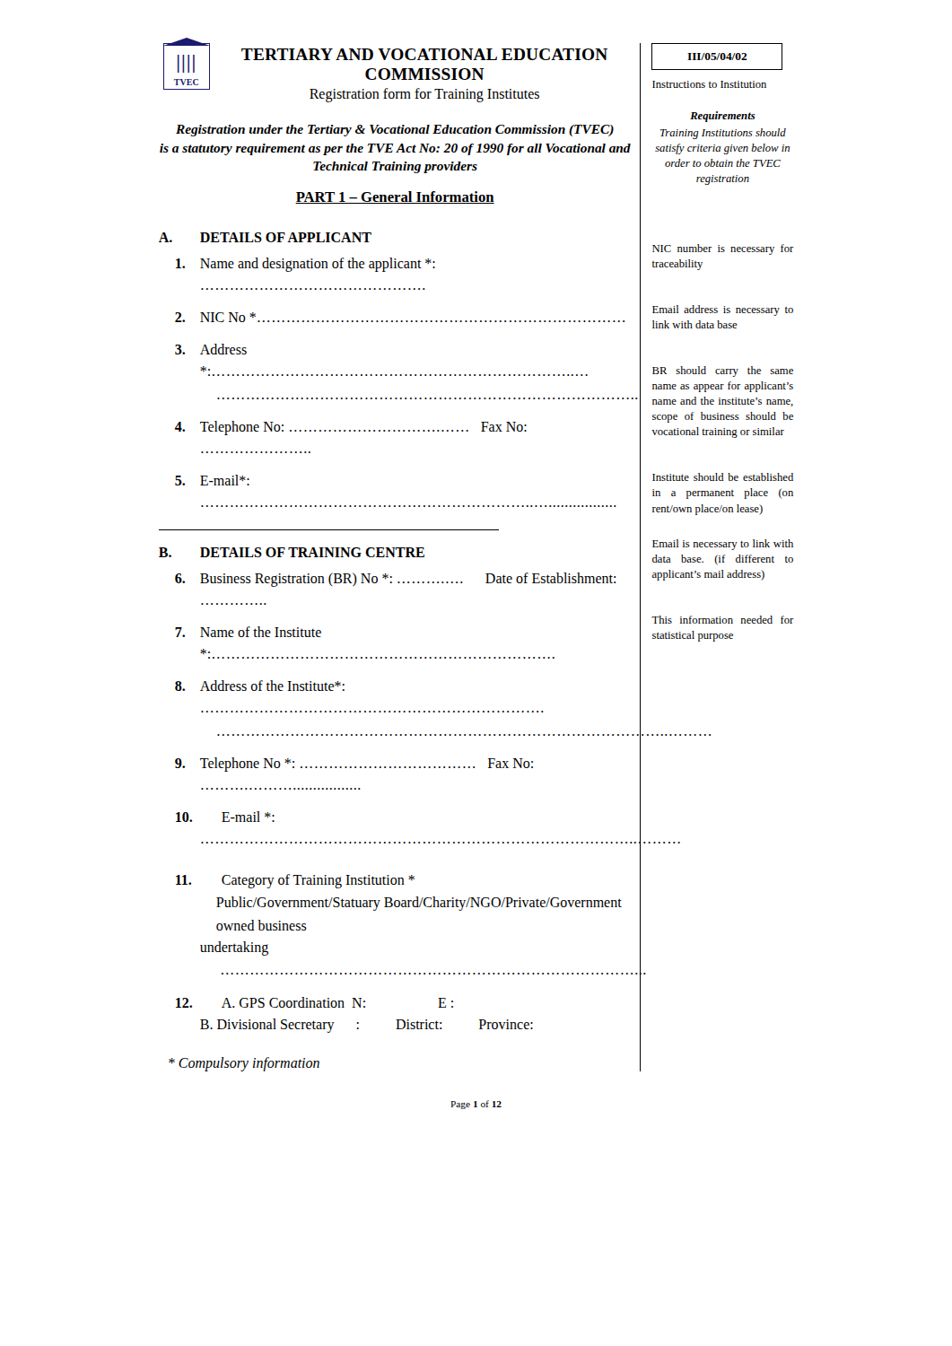||||
TVEC
TERTIARY AND VOCATIONAL EDUCATION COMMISSION
Registration form for Training Institutes
Registration under the Tertiary & Vocational Education Commission (TVEC)
is a statutory requirement as per the TVE Act No: 20 of 1990 for all Vocational and
Technical Training providers
PART 1 – General Information
A. DETAILS OF APPLICANT
1. Name and designation of the applicant *: ……………………………………….
2. NIC No *…………………………………………………………………
3. Address *:………………………………………………………………..… …………………………………………………………………………..
4. Telephone No: ………………………….…… Fax No: …………………..
5. E-mail*: …………………………………………………………..….................
B. DETAILS OF TRAINING CENTRE
6. Business Registration (BR) No *: ……….…. Date of Establishment: …………..
7. Name of the Institute *:…………………………………………………………….
8. Address of the Institute*: ……………………………………………………………. ………………………………………………………………………………..………
9. Telephone No *: ……………………………… Fax No: ……….……….................
10. E-mail *: ……………………………………………………………………………..………
11. Category of Training Institution *
Public/Government/Statuary Board/Charity/NGO/Private/Government owned business
undertaking
…………………………………………………………………………...
12. A. GPS Coordination N: E :
B. Divisional Secretary : District: Province:
* Compulsory information
III/05/04/02
Instructions to Institution
Requirements
Training Institutions should satisfy criteria given below in order to obtain the TVEC registration
NIC number is necessary for traceability
Email address is necessary to link with data base
BR should carry the same name as appear for applicant’s name and the institute’s name, scope of business should be vocational training or similar
Institute should be established in a permanent place (on rent/own place/on lease)
Email is necessary to link with data base. (if different to applicant’s mail address)
This information needed for statistical purpose
Page 1 of 12